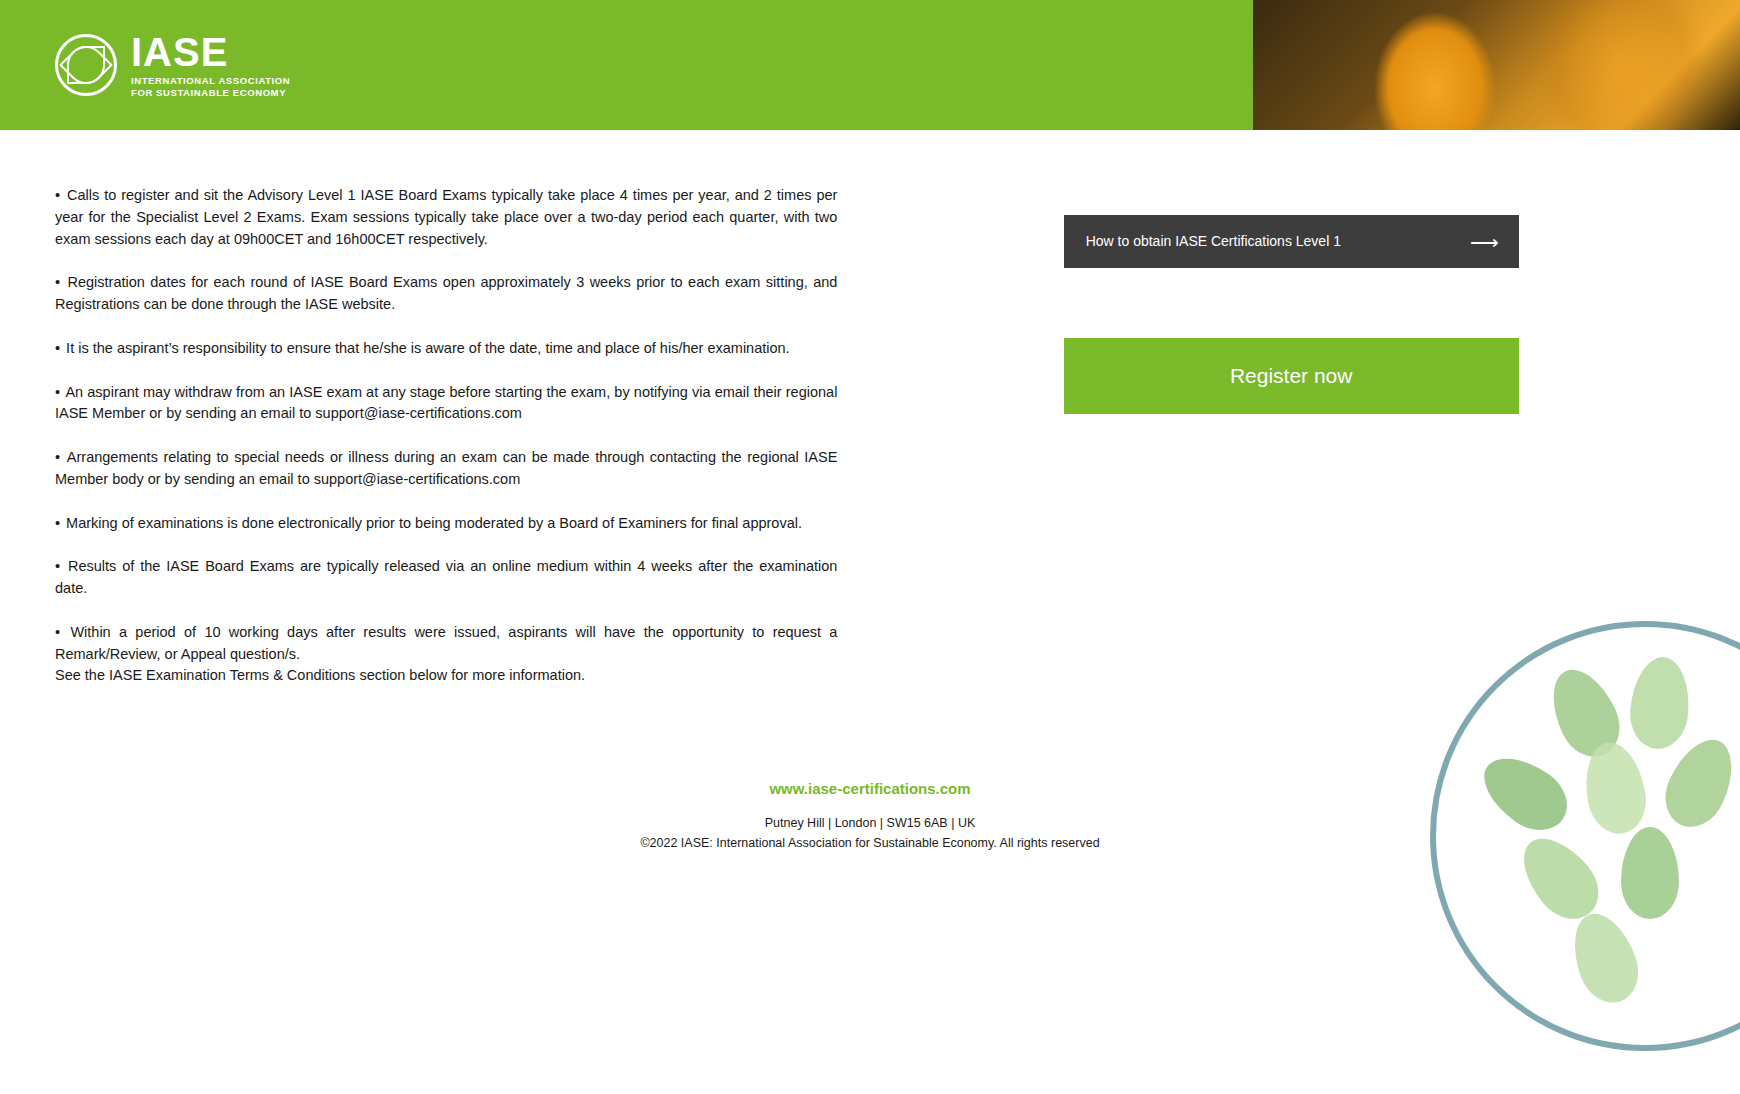IASE
INTERNATIONAL ASSOCIATION
FOR SUSTAINABLE ECONOMY
• Calls to register and sit the Advisory Level 1 IASE Board Exams typically take place 4 times per year, and 2 times per year for the Specialist Level 2 Exams. Exam sessions typically take place over a two-day period each quarter, with two exam sessions each day at 09h00CET and 16h00CET respectively.
• Registration dates for each round of IASE Board Exams open approximately 3 weeks prior to each exam sitting, and Registrations can be done through the IASE website.
• It is the aspirant’s responsibility to ensure that he/she is aware of the date, time and place of his/her examination.
• An aspirant may withdraw from an IASE exam at any stage before starting the exam, by notifying via email their regional IASE Member or by sending an email to support@iase-certifications.com
• Arrangements relating to special needs or illness during an exam can be made through contacting the regional IASE Member body or by sending an email to support@iase-certifications.com
• Marking of examinations is done electronically prior to being moderated by a Board of Examiners for final approval.
• Results of the IASE Board Exams are typically released via an online medium within 4 weeks after the examination date.
• Within a period of 10 working days after results were issued, aspirants will have the opportunity to request a Remark/Review, or Appeal question/s.
See the IASE Examination Terms & Conditions section below for more information.
How to obtain IASE Certifications Level 1 ⟶ Register now
www.iase-certifications.com
Putney Hill | London | SW15 6AB | UK
©2022 IASE: International Association for Sustainable Economy. All rights reserved